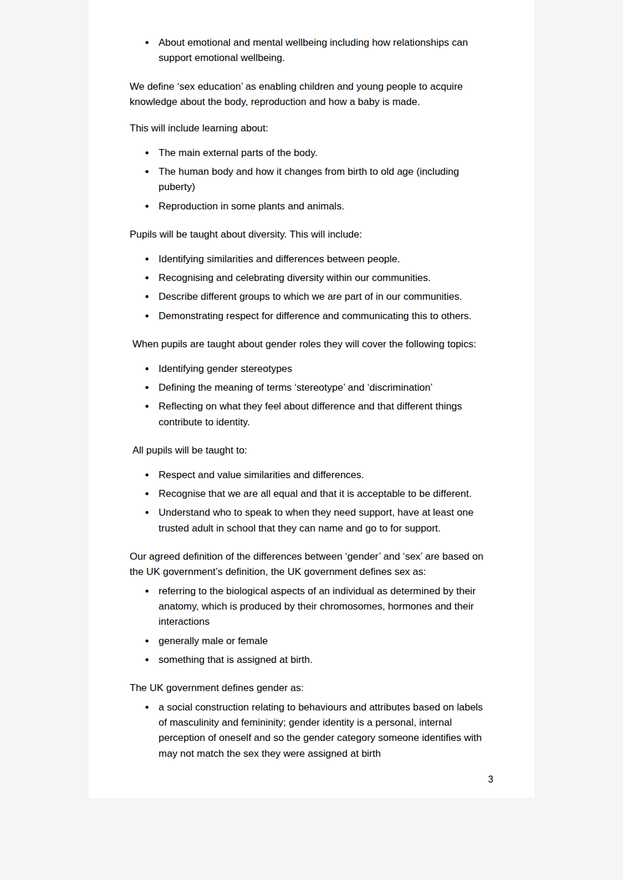About emotional and mental wellbeing including how relationships can support emotional wellbeing.
We define ‘sex education’ as enabling children and young people to acquire knowledge about the body, reproduction and how a baby is made.
This will include learning about:
The main external parts of the body.
The human body and how it changes from birth to old age (including puberty)
Reproduction in some plants and animals.
Pupils will be taught about diversity. This will include:
Identifying similarities and differences between people.
Recognising and celebrating diversity within our communities.
Describe different groups to which we are part of in our communities.
Demonstrating respect for difference and communicating this to others.
When pupils are taught about gender roles they will cover the following topics:
Identifying gender stereotypes
Defining the meaning of terms ‘stereotype’ and ‘discrimination’
Reflecting on what they feel about difference and that different things contribute to identity.
All pupils will be taught to:
Respect and value similarities and differences.
Recognise that we are all equal and that it is acceptable to be different.
Understand who to speak to when they need support, have at least one trusted adult in school that they can name and go to for support.
Our agreed definition of the differences between ‘gender’ and ‘sex’ are based on the UK government’s definition, the UK government defines sex as:
referring to the biological aspects of an individual as determined by their anatomy, which is produced by their chromosomes, hormones and their interactions
generally male or female
something that is assigned at birth.
The UK government defines gender as:
a social construction relating to behaviours and attributes based on labels of masculinity and femininity; gender identity is a personal, internal perception of oneself and so the gender category someone identifies with may not match the sex they were assigned at birth
3